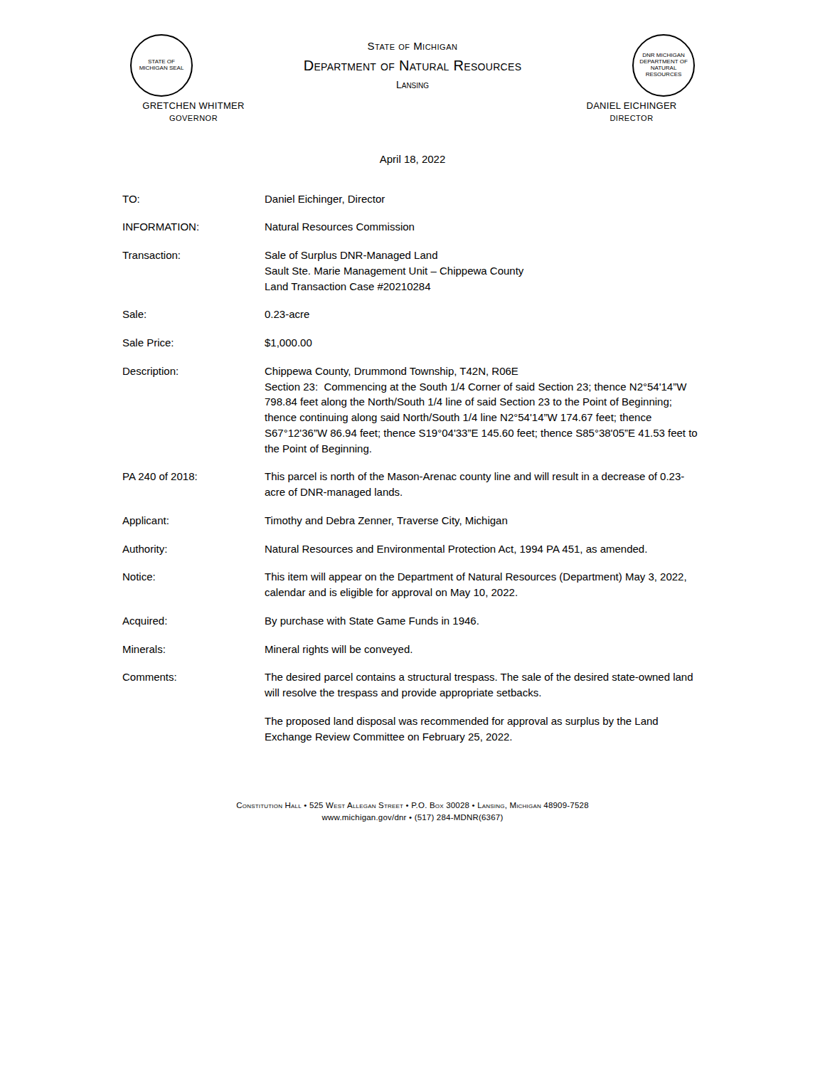STATE OF MICHIGAN SEAL
State of Michigan
Department of Natural Resources
Lansing
DNR MICHIGAN DEPARTMENT OF NATURAL RESOURCES
GRETCHEN WHITMER
GOVERNOR
DANIEL EICHINGER
DIRECTOR
April 18, 2022
| TO: | Daniel Eichinger, Director |
| INFORMATION: | Natural Resources Commission |
| Transaction: | Sale of Surplus DNR-Managed Land Sault Ste. Marie Management Unit – Chippewa County Land Transaction Case #20210284 |
| Sale: | 0.23-acre |
| Sale Price: | $1,000.00 |
| Description: | Chippewa County, Drummond Township, T42N, R06E Section 23: Commencing at the South 1/4 Corner of said Section 23; thence N2°54'14”W 798.84 feet along the North/South 1/4 line of said Section 23 to the Point of Beginning; thence continuing along said North/South 1/4 line N2°54'14”W 174.67 feet; thence S67°12'36”W 86.94 feet; thence S19°04'33”E 145.60 feet; thence S85°38'05”E 41.53 feet to the Point of Beginning. |
| PA 240 of 2018: | This parcel is north of the Mason-Arenac county line and will result in a decrease of 0.23-acre of DNR-managed lands. |
| Applicant: | Timothy and Debra Zenner, Traverse City, Michigan |
| Authority: | Natural Resources and Environmental Protection Act, 1994 PA 451, as amended. |
| Notice: | This item will appear on the Department of Natural Resources (Department) May 3, 2022, calendar and is eligible for approval on May 10, 2022. |
| Acquired: | By purchase with State Game Funds in 1946. |
| Minerals: | Mineral rights will be conveyed. |
| Comments: | The desired parcel contains a structural trespass. The sale of the desired state-owned land will resolve the trespass and provide appropriate setbacks. The proposed land disposal was recommended for approval as surplus by the Land Exchange Review Committee on February 25, 2022. |
Constitution Hall • 525 West Allegan Street • P.O. Box 30028 • Lansing, Michigan 48909-7528
www.michigan.gov/dnr • (517) 284-MDNR(6367)